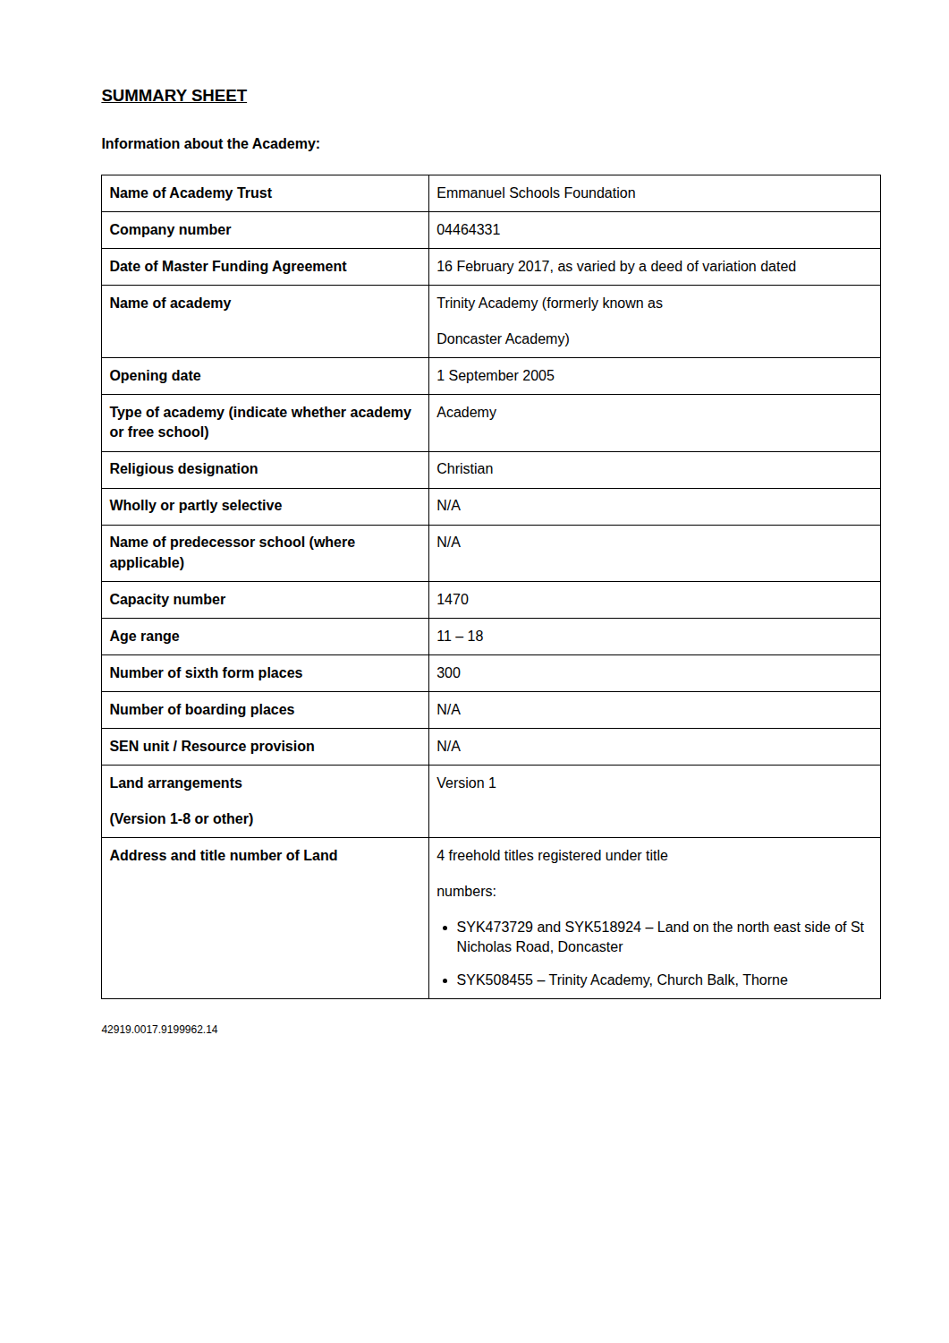SUMMARY SHEET
Information about the Academy:
| Name of Academy Trust | Emmanuel Schools Foundation |
| Company number | 04464331 |
| Date of Master Funding Agreement | 16 February 2017, as varied by a deed of variation dated |
| Name of academy | Trinity Academy (formerly known as Doncaster Academy) |
| Opening date | 1 September 2005 |
| Type of academy (indicate whether academy or free school) | Academy |
| Religious designation | Christian |
| Wholly or partly selective | N/A |
| Name of predecessor school (where applicable) | N/A |
| Capacity number | 1470 |
| Age range | 11 – 18 |
| Number of sixth form places | 300 |
| Number of boarding places | N/A |
| SEN unit / Resource provision | N/A |
| Land arrangements (Version 1-8 or other) | Version 1 |
| Address and title number of Land | 4 freehold titles registered under title numbers: SYK473729 and SYK518924 – Land on the north east side of St Nicholas Road, Doncaster SYK508455 – Trinity Academy, Church Balk, Thorne |
42919.0017.9199962.14